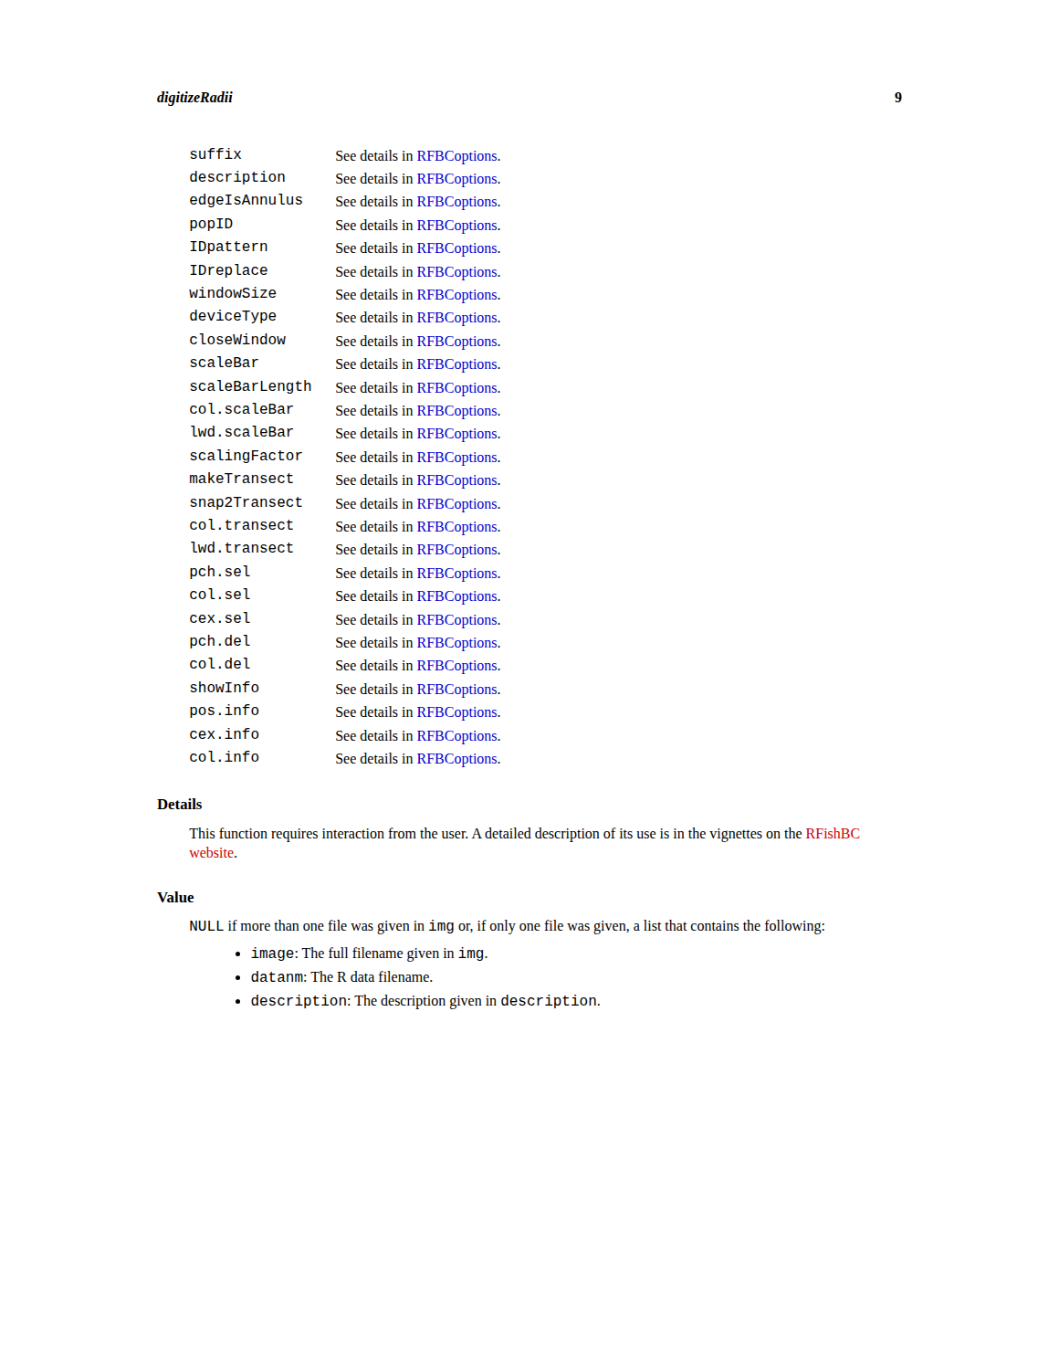digitizeRadii 9
| suffix | See details in RFBCoptions . |
| description | See details in RFBCoptions . |
| edgeIsAnnulus | See details in RFBCoptions . |
| popID | See details in RFBCoptions . |
| IDpattern | See details in RFBCoptions . |
| IDreplace | See details in RFBCoptions . |
| windowSize | See details in RFBCoptions . |
| deviceType | See details in RFBCoptions . |
| closeWindow | See details in RFBCoptions . |
| scaleBar | See details in RFBCoptions . |
| scaleBarLength | See details in RFBCoptions . |
| col.scaleBar | See details in RFBCoptions . |
| lwd.scaleBar | See details in RFBCoptions . |
| scalingFactor | See details in RFBCoptions . |
| makeTransect | See details in RFBCoptions . |
| snap2Transect | See details in RFBCoptions . |
| col.transect | See details in RFBCoptions . |
| lwd.transect | See details in RFBCoptions . |
| pch.sel | See details in RFBCoptions . |
| col.sel | See details in RFBCoptions . |
| cex.sel | See details in RFBCoptions . |
| pch.del | See details in RFBCoptions . |
| col.del | See details in RFBCoptions . |
| showInfo | See details in RFBCoptions . |
| pos.info | See details in RFBCoptions . |
| cex.info | See details in RFBCoptions . |
| col.info | See details in RFBCoptions . |
Details
This function requires interaction from the user. A detailed description of its use is in the vignettes on the RFishBC website.
Value
NULL if more than one file was given in img or, if only one file was given, a list that contains the following:
image: The full filename given in img.
datanm: The R data filename.
description: The description given in description.